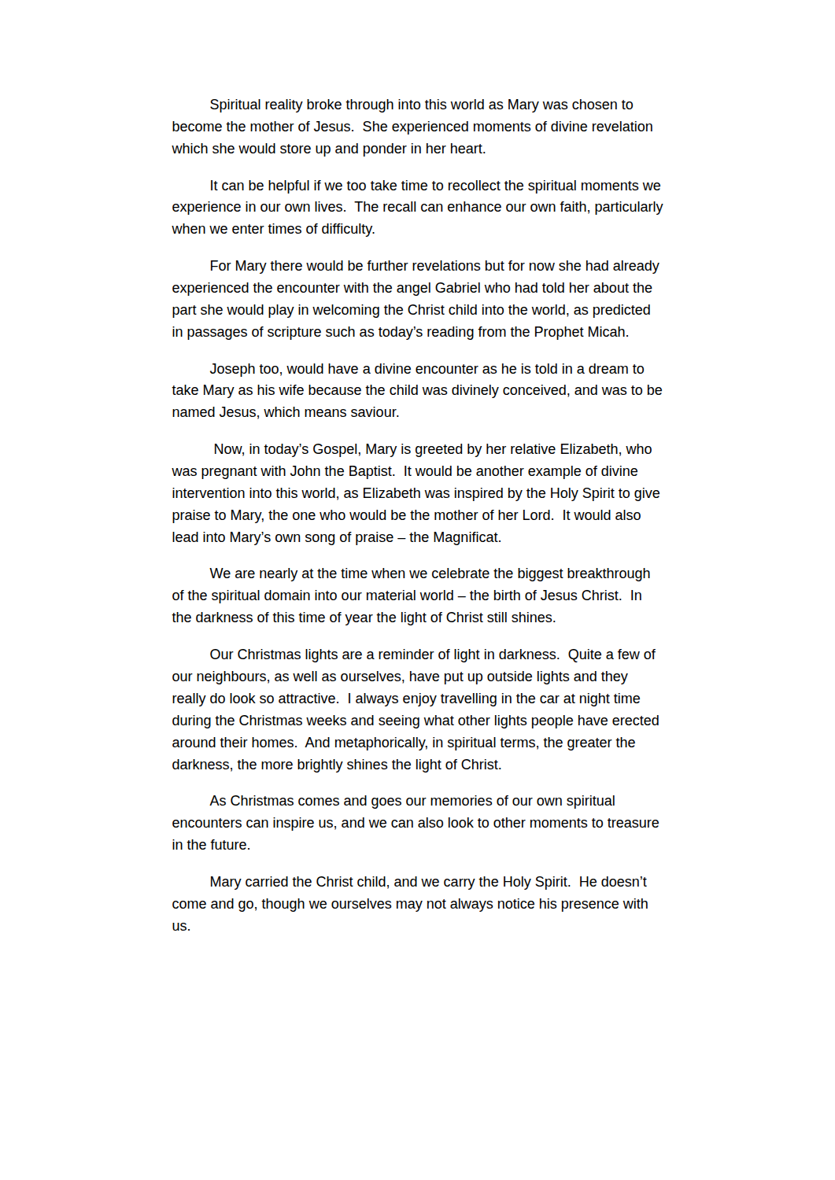Spiritual reality broke through into this world as Mary was chosen to become the mother of Jesus. She experienced moments of divine revelation which she would store up and ponder in her heart.
It can be helpful if we too take time to recollect the spiritual moments we experience in our own lives. The recall can enhance our own faith, particularly when we enter times of difficulty.
For Mary there would be further revelations but for now she had already experienced the encounter with the angel Gabriel who had told her about the part she would play in welcoming the Christ child into the world, as predicted in passages of scripture such as today’s reading from the Prophet Micah.
Joseph too, would have a divine encounter as he is told in a dream to take Mary as his wife because the child was divinely conceived, and was to be named Jesus, which means saviour.
Now, in today’s Gospel, Mary is greeted by her relative Elizabeth, who was pregnant with John the Baptist. It would be another example of divine intervention into this world, as Elizabeth was inspired by the Holy Spirit to give praise to Mary, the one who would be the mother of her Lord. It would also lead into Mary’s own song of praise – the Magnificat.
We are nearly at the time when we celebrate the biggest breakthrough of the spiritual domain into our material world – the birth of Jesus Christ. In the darkness of this time of year the light of Christ still shines.
Our Christmas lights are a reminder of light in darkness. Quite a few of our neighbours, as well as ourselves, have put up outside lights and they really do look so attractive. I always enjoy travelling in the car at night time during the Christmas weeks and seeing what other lights people have erected around their homes. And metaphorically, in spiritual terms, the greater the darkness, the more brightly shines the light of Christ.
As Christmas comes and goes our memories of our own spiritual encounters can inspire us, and we can also look to other moments to treasure in the future.
Mary carried the Christ child, and we carry the Holy Spirit. He doesn’t come and go, though we ourselves may not always notice his presence with us.